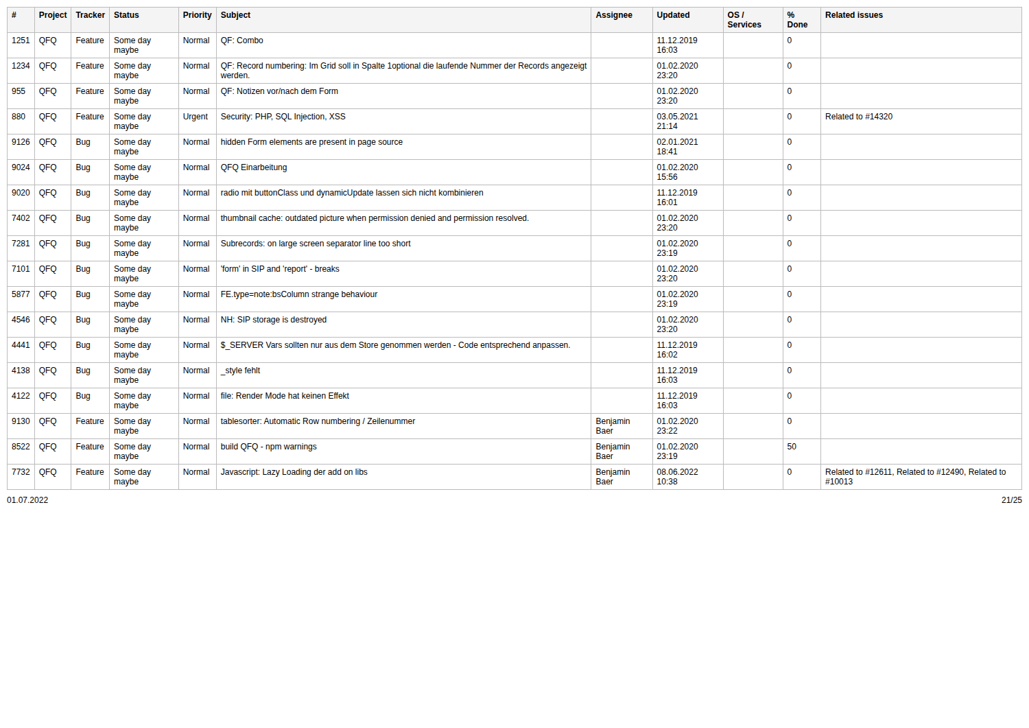| # | Project | Tracker | Status | Priority | Subject | Assignee | Updated | OS / Services | % Done | Related issues |
| --- | --- | --- | --- | --- | --- | --- | --- | --- | --- | --- |
| 1251 | QFQ | Feature | Some day maybe | Normal | QF: Combo | | 11.12.2019 16:03 | | 0 | |
| 1234 | QFQ | Feature | Some day maybe | Normal | QF: Record numbering: Im Grid soll in Spalte 1optional die laufende Nummer der Records angezeigt werden. | | 01.02.2020 23:20 | | 0 | |
| 955 | QFQ | Feature | Some day maybe | Normal | QF: Notizen vor/nach dem Form | | 01.02.2020 23:20 | | 0 | |
| 880 | QFQ | Feature | Some day maybe | Urgent | Security: PHP, SQL Injection, XSS | | 03.05.2021 21:14 | | 0 | Related to #14320 |
| 9126 | QFQ | Bug | Some day maybe | Normal | hidden Form elements are present in page source | | 02.01.2021 18:41 | | 0 | |
| 9024 | QFQ | Bug | Some day maybe | Normal | QFQ Einarbeitung | | 01.02.2020 15:56 | | 0 | |
| 9020 | QFQ | Bug | Some day maybe | Normal | radio mit buttonClass und dynamicUpdate lassen sich nicht kombinieren | | 11.12.2019 16:01 | | 0 | |
| 7402 | QFQ | Bug | Some day maybe | Normal | thumbnail cache: outdated picture when permission denied and permission resolved. | | 01.02.2020 23:20 | | 0 | |
| 7281 | QFQ | Bug | Some day maybe | Normal | Subrecords: on large screen separator line too short | | 01.02.2020 23:19 | | 0 | |
| 7101 | QFQ | Bug | Some day maybe | Normal | 'form' in SIP and 'report' - breaks | | 01.02.2020 23:20 | | 0 | |
| 5877 | QFQ | Bug | Some day maybe | Normal | FE.type=note:bsColumn strange behaviour | | 01.02.2020 23:19 | | 0 | |
| 4546 | QFQ | Bug | Some day maybe | Normal | NH: SIP storage is destroyed | | 01.02.2020 23:20 | | 0 | |
| 4441 | QFQ | Bug | Some day maybe | Normal | $_SERVER Vars sollten nur aus dem Store genommen werden - Code entsprechend anpassen. | | 11.12.2019 16:02 | | 0 | |
| 4138 | QFQ | Bug | Some day maybe | Normal | _style fehlt | | 11.12.2019 16:03 | | 0 | |
| 4122 | QFQ | Bug | Some day maybe | Normal | file: Render Mode hat keinen Effekt | | 11.12.2019 16:03 | | 0 | |
| 9130 | QFQ | Feature | Some day maybe | Normal | tablesorter: Automatic Row numbering / Zeilenummer | Benjamin Baer | 01.02.2020 23:22 | | 0 | |
| 8522 | QFQ | Feature | Some day maybe | Normal | build QFQ - npm warnings | Benjamin Baer | 01.02.2020 23:19 | | 50 | |
| 7732 | QFQ | Feature | Some day maybe | Normal | Javascript: Lazy Loading der add on libs | Benjamin Baer | 08.06.2022 10:38 | | 0 | Related to #12611, Related to #12490, Related to #10013 |
01.07.2022 21/25